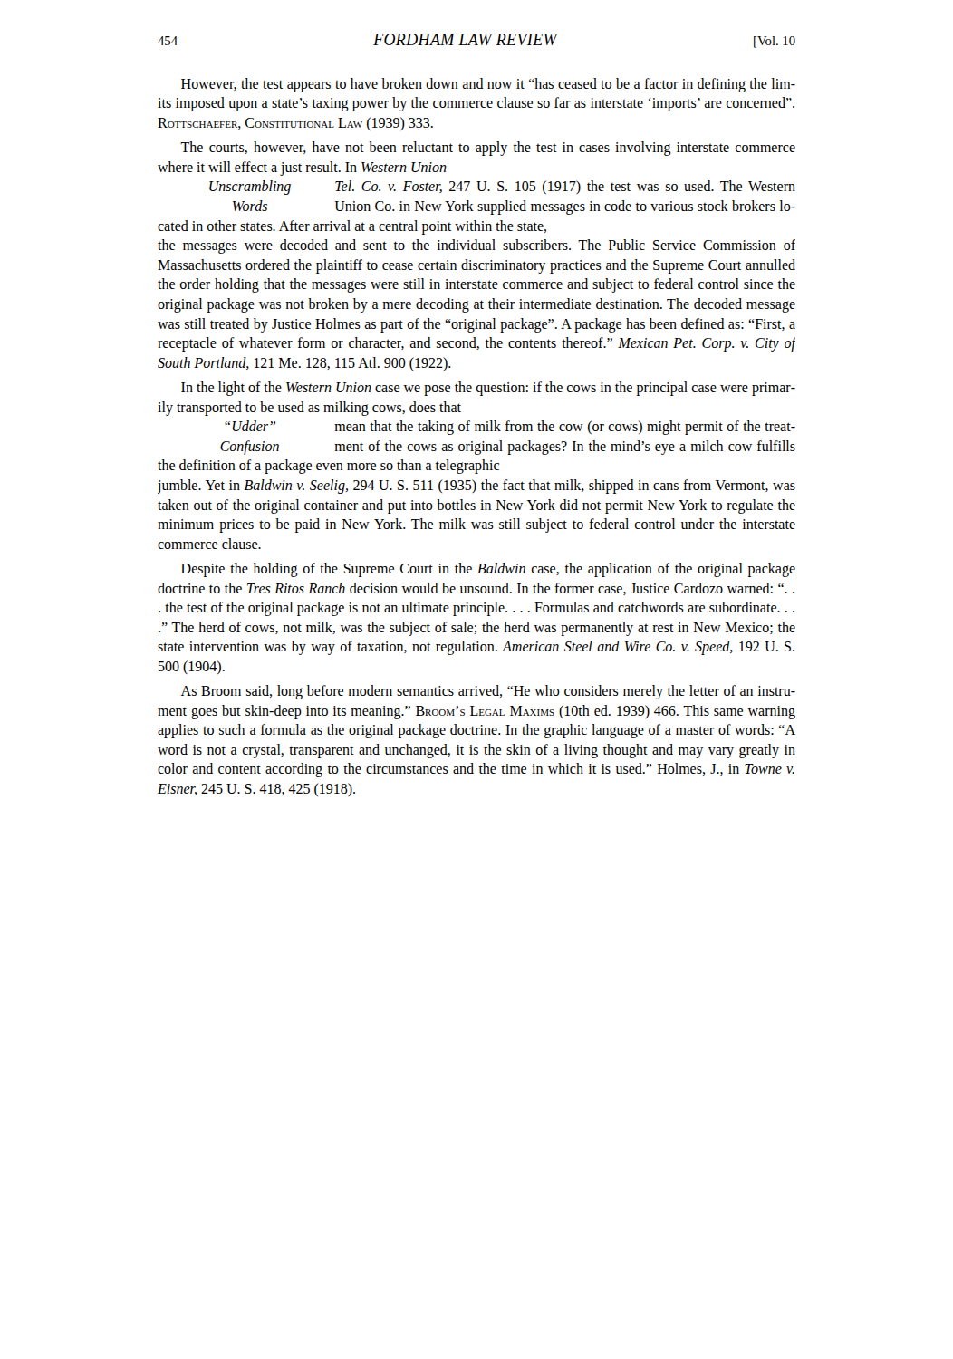454 FORDHAM LAW REVIEW [Vol. 10
However, the test appears to have broken down and now it “has ceased to be a factor in defining the limits imposed upon a state’s taxing power by the commerce clause so far as interstate ‘imports’ are concerned”. Rottschaefer, Constitutional Law (1939) 333.
The courts, however, have not been reluctant to apply the test in cases involving interstate commerce where it will effect a just result. In Western Union
Unscrambling
Words
Tel. Co. v. Foster, 247 U. S. 105 (1917) the test was so used. The Western Union Co. in New York supplied messages in code to various stock brokers located in other states. After arrival at a central point within the state,
the messages were decoded and sent to the individual subscribers. The Public Service Commission of Massachusetts ordered the plaintiff to cease certain discriminatory practices and the Supreme Court annulled the order holding that the messages were still in interstate commerce and subject to federal control since the original package was not broken by a mere decoding at their intermediate destination. The decoded message was still treated by Justice Holmes as part of the “original package”. A package has been defined as: “First, a receptacle of whatever form or character, and second, the contents thereof.” Mexican Pet. Corp. v. City of South Portland, 121 Me. 128, 115 Atl. 900 (1922).
In the light of the Western Union case we pose the question: if the cows in the principal case were primarily transported to be used as milking cows, does that
“Udder”
Confusion
mean that the taking of milk from the cow (or cows) might permit of the treatment of the cows as original packages? In the mind’s eye a milch cow fulfills the definition of a package even more so than a telegraphic
jumble. Yet in Baldwin v. Seelig, 294 U. S. 511 (1935) the fact that milk, shipped in cans from Vermont, was taken out of the original container and put into bottles in New York did not permit New York to regulate the minimum prices to be paid in New York. The milk was still subject to federal control under the interstate commerce clause.
Despite the holding of the Supreme Court in the Baldwin case, the application of the original package doctrine to the Tres Ritos Ranch decision would be unsound. In the former case, Justice Cardozo warned: “. . . the test of the original package is not an ultimate principle. . . . Formulas and catchwords are subordinate. . . .” The herd of cows, not milk, was the subject of sale; the herd was permanently at rest in New Mexico; the state intervention was by way of taxation, not regulation. American Steel and Wire Co. v. Speed, 192 U. S. 500 (1904).
As Broom said, long before modern semantics arrived, “He who considers merely the letter of an instrument goes but skin-deep into its meaning.” Broom’s Legal Maxims (10th ed. 1939) 466. This same warning applies to such a formula as the original package doctrine. In the graphic language of a master of words: “A word is not a crystal, transparent and unchanged, it is the skin of a living thought and may vary greatly in color and content according to the circumstances and the time in which it is used.” Holmes, J., in Towne v. Eisner, 245 U. S. 418, 425 (1918).